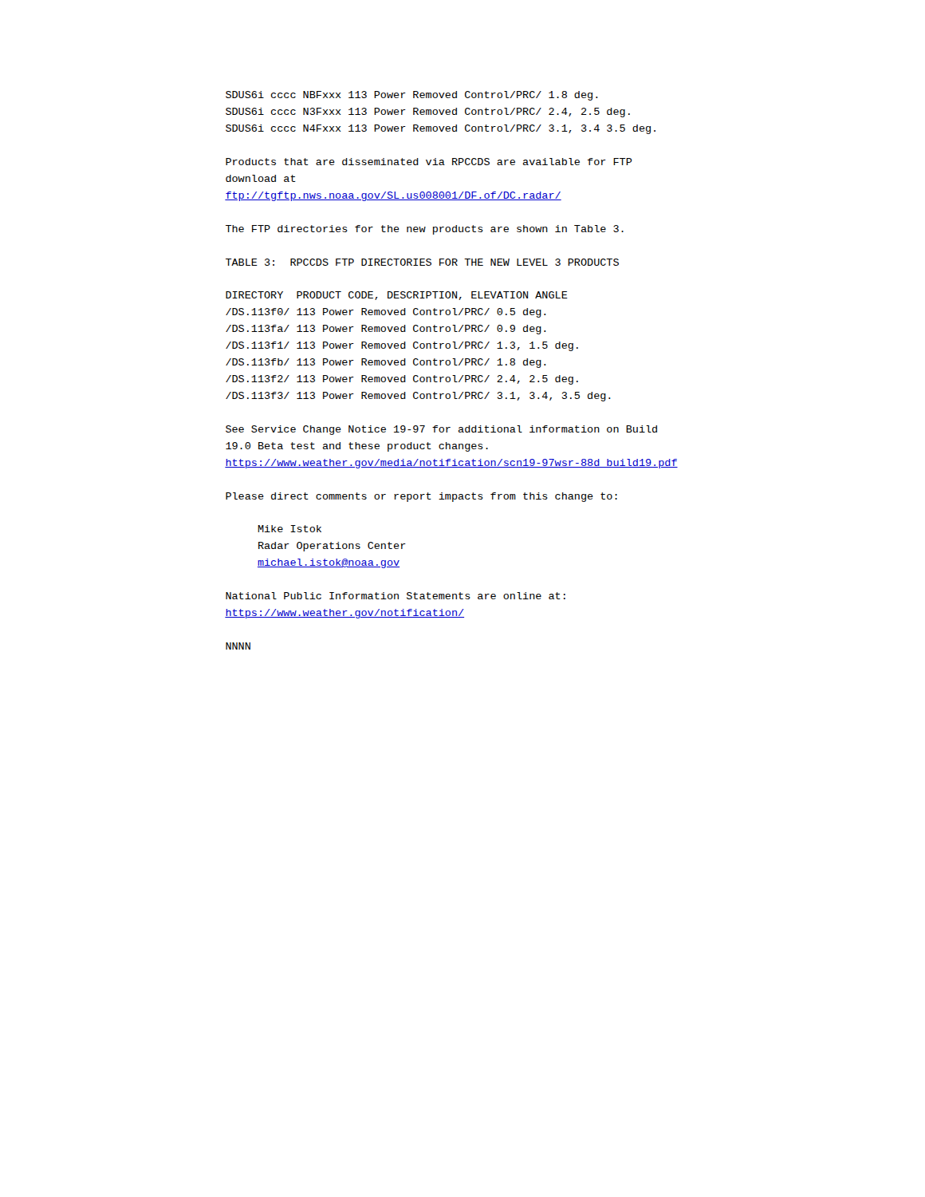SDUS6i cccc NBFxxx 113 Power Removed Control/PRC/ 1.8 deg.
SDUS6i cccc N3Fxxx 113 Power Removed Control/PRC/ 2.4, 2.5 deg.
SDUS6i cccc N4Fxxx 113 Power Removed Control/PRC/ 3.1, 3.4 3.5 deg.

Products that are disseminated via RPCCDS are available for FTP
download at
ftp://tgftp.nws.noaa.gov/SL.us008001/DF.of/DC.radar/

The FTP directories for the new products are shown in Table 3.

TABLE 3:  RPCCDS FTP DIRECTORIES FOR THE NEW LEVEL 3 PRODUCTS

DIRECTORY  PRODUCT CODE, DESCRIPTION, ELEVATION ANGLE
/DS.113f0/ 113 Power Removed Control/PRC/ 0.5 deg.
/DS.113fa/ 113 Power Removed Control/PRC/ 0.9 deg.
/DS.113f1/ 113 Power Removed Control/PRC/ 1.3, 1.5 deg.
/DS.113fb/ 113 Power Removed Control/PRC/ 1.8 deg.
/DS.113f2/ 113 Power Removed Control/PRC/ 2.4, 2.5 deg.
/DS.113f3/ 113 Power Removed Control/PRC/ 3.1, 3.4, 3.5 deg.

See Service Change Notice 19-97 for additional information on Build
19.0 Beta test and these product changes.
https://www.weather.gov/media/notification/scn19-97wsr-88d_build19.pdf

Please direct comments or report impacts from this change to:

     Mike Istok
     Radar Operations Center
     michael.istok@noaa.gov

National Public Information Statements are online at:
https://www.weather.gov/notification/

NNNN